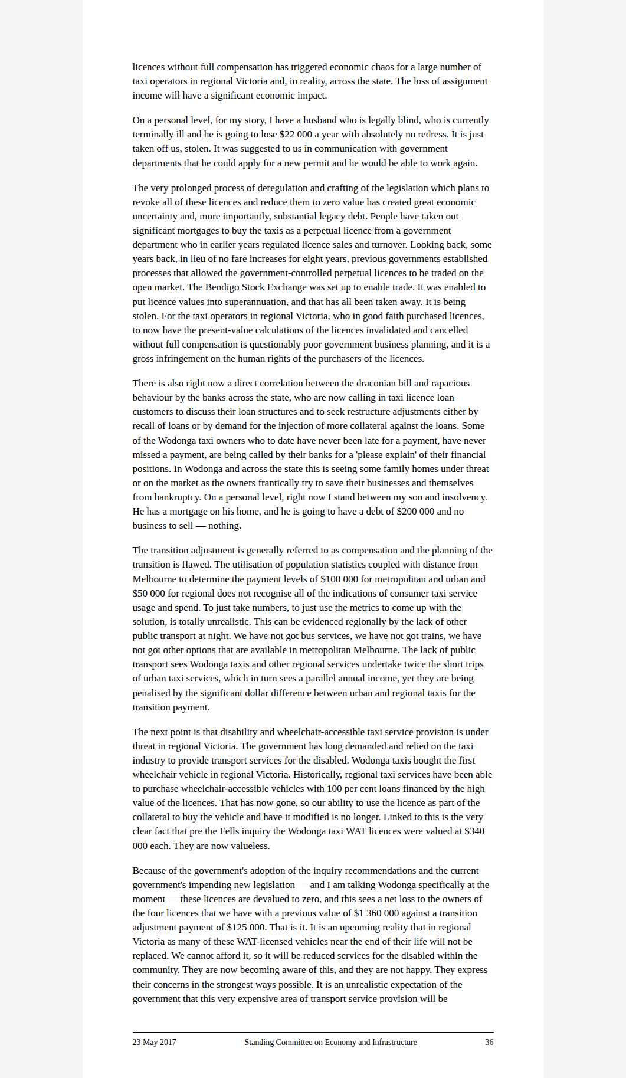licences without full compensation has triggered economic chaos for a large number of taxi operators in regional Victoria and, in reality, across the state. The loss of assignment income will have a significant economic impact.
On a personal level, for my story, I have a husband who is legally blind, who is currently terminally ill and he is going to lose $22 000 a year with absolutely no redress. It is just taken off us, stolen. It was suggested to us in communication with government departments that he could apply for a new permit and he would be able to work again.
The very prolonged process of deregulation and crafting of the legislation which plans to revoke all of these licences and reduce them to zero value has created great economic uncertainty and, more importantly, substantial legacy debt. People have taken out significant mortgages to buy the taxis as a perpetual licence from a government department who in earlier years regulated licence sales and turnover. Looking back, some years back, in lieu of no fare increases for eight years, previous governments established processes that allowed the government-controlled perpetual licences to be traded on the open market. The Bendigo Stock Exchange was set up to enable trade. It was enabled to put licence values into superannuation, and that has all been taken away. It is being stolen. For the taxi operators in regional Victoria, who in good faith purchased licences, to now have the present-value calculations of the licences invalidated and cancelled without full compensation is questionably poor government business planning, and it is a gross infringement on the human rights of the purchasers of the licences.
There is also right now a direct correlation between the draconian bill and rapacious behaviour by the banks across the state, who are now calling in taxi licence loan customers to discuss their loan structures and to seek restructure adjustments either by recall of loans or by demand for the injection of more collateral against the loans. Some of the Wodonga taxi owners who to date have never been late for a payment, have never missed a payment, are being called by their banks for a 'please explain' of their financial positions. In Wodonga and across the state this is seeing some family homes under threat or on the market as the owners frantically try to save their businesses and themselves from bankruptcy. On a personal level, right now I stand between my son and insolvency. He has a mortgage on his home, and he is going to have a debt of $200 000 and no business to sell — nothing.
The transition adjustment is generally referred to as compensation and the planning of the transition is flawed. The utilisation of population statistics coupled with distance from Melbourne to determine the payment levels of $100 000 for metropolitan and urban and $50 000 for regional does not recognise all of the indications of consumer taxi service usage and spend. To just take numbers, to just use the metrics to come up with the solution, is totally unrealistic. This can be evidenced regionally by the lack of other public transport at night. We have not got bus services, we have not got trains, we have not got other options that are available in metropolitan Melbourne. The lack of public transport sees Wodonga taxis and other regional services undertake twice the short trips of urban taxi services, which in turn sees a parallel annual income, yet they are being penalised by the significant dollar difference between urban and regional taxis for the transition payment.
The next point is that disability and wheelchair-accessible taxi service provision is under threat in regional Victoria. The government has long demanded and relied on the taxi industry to provide transport services for the disabled. Wodonga taxis bought the first wheelchair vehicle in regional Victoria. Historically, regional taxi services have been able to purchase wheelchair-accessible vehicles with 100 per cent loans financed by the high value of the licences. That has now gone, so our ability to use the licence as part of the collateral to buy the vehicle and have it modified is no longer. Linked to this is the very clear fact that pre the Fells inquiry the Wodonga taxi WAT licences were valued at $340 000 each. They are now valueless.
Because of the government's adoption of the inquiry recommendations and the current government's impending new legislation — and I am talking Wodonga specifically at the moment — these licences are devalued to zero, and this sees a net loss to the owners of the four licences that we have with a previous value of $1 360 000 against a transition adjustment payment of $125 000. That is it. It is an upcoming reality that in regional Victoria as many of these WAT-licensed vehicles near the end of their life will not be replaced. We cannot afford it, so it will be reduced services for the disabled within the community. They are now becoming aware of this, and they are not happy. They express their concerns in the strongest ways possible. It is an unrealistic expectation of the government that this very expensive area of transport service provision will be
23 May 2017 Standing Committee on Economy and Infrastructure 36